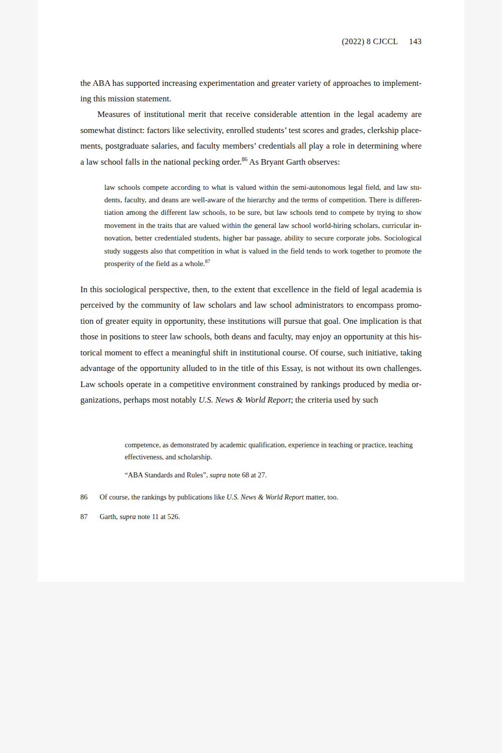(2022) 8 CJCCL 143
the ABA has supported increasing experimentation and greater variety of approaches to implementing this mission statement.
Measures of institutional merit that receive considerable attention in the legal academy are somewhat distinct: factors like selectivity, enrolled students’ test scores and grades, clerkship placements, postgraduate salaries, and faculty members’ credentials all play a role in determining where a law school falls in the national pecking order.86 As Bryant Garth observes:
law schools compete according to what is valued within the semi-autonomous legal field, and law students, faculty, and deans are well-aware of the hierarchy and the terms of competition. There is differentiation among the different law schools, to be sure, but law schools tend to compete by trying to show movement in the traits that are valued within the general law school world-hiring scholars, curricular innovation, better credentialed students, higher bar passage, ability to secure corporate jobs. Sociological study suggests also that competition in what is valued in the field tends to work together to promote the prosperity of the field as a whole.87
In this sociological perspective, then, to the extent that excellence in the field of legal academia is perceived by the community of law scholars and law school administrators to encompass promotion of greater equity in opportunity, these institutions will pursue that goal. One implication is that those in positions to steer law schools, both deans and faculty, may enjoy an opportunity at this historical moment to effect a meaningful shift in institutional course. Of course, such initiative, taking advantage of the opportunity alluded to in the title of this Essay, is not without its own challenges. Law schools operate in a competitive environment constrained by rankings produced by media organizations, perhaps most notably U.S. News & World Report; the criteria used by such
competence, as demonstrated by academic qualification, experience in teaching or practice, teaching effectiveness, and scholarship.
“ABA Standards and Rules”, supra note 68 at 27.
86
Of course, the rankings by publications like U.S. News & World Report matter, too.
87
Garth, supra note 11 at 526.